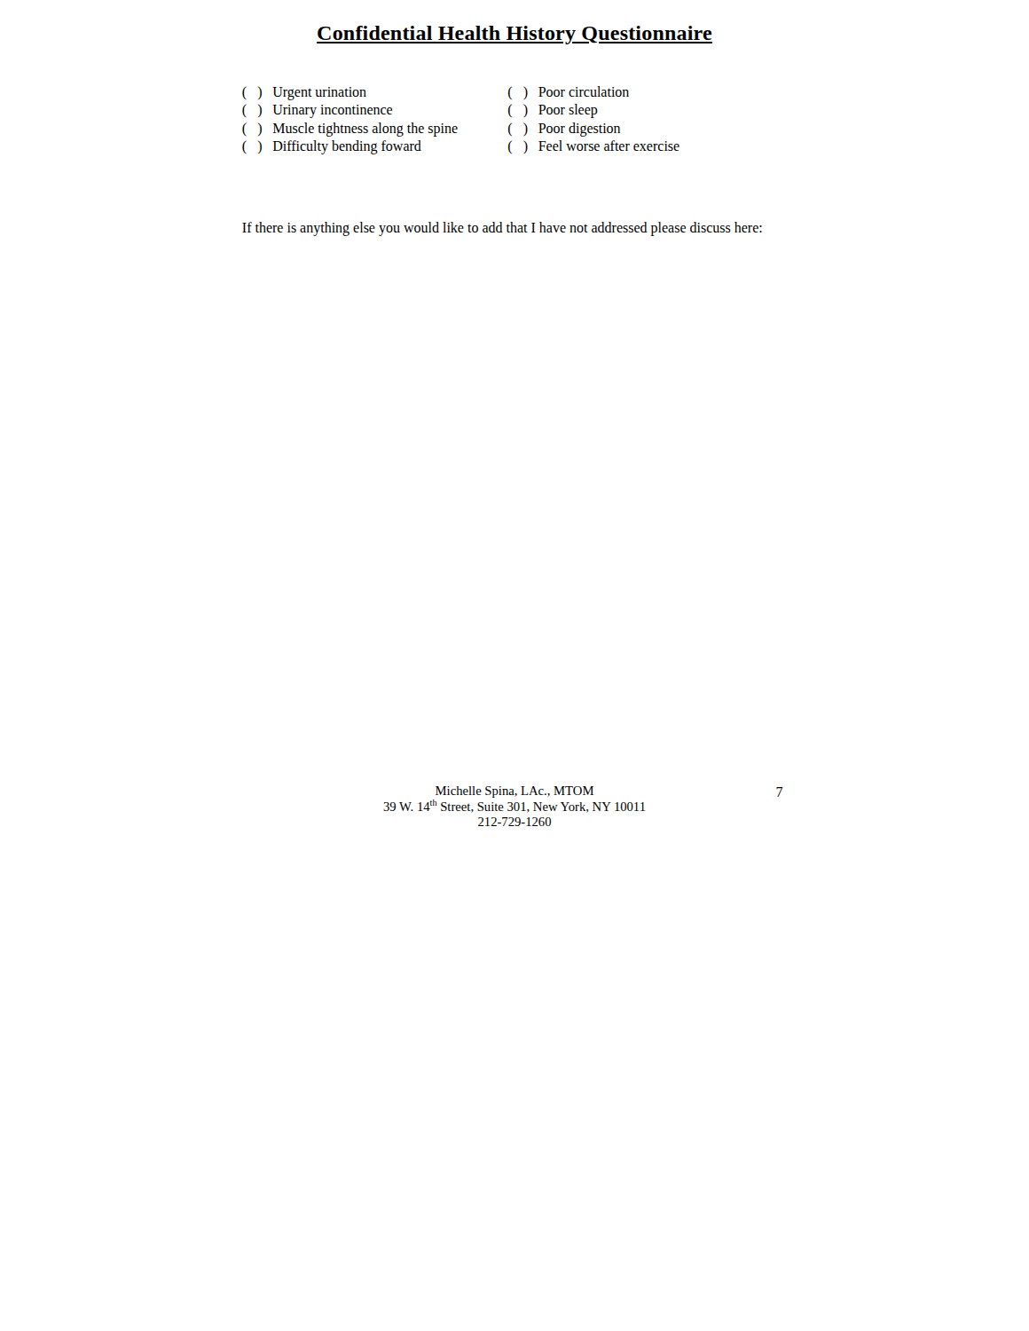Confidential Health History Questionnaire
| ( ) Urgent urination | ( ) Poor circulation |
| ( ) Urinary incontinence | ( ) Poor sleep |
| ( ) Muscle tightness along the spine | ( ) Poor digestion |
| ( ) Difficulty bending foward | ( ) Feel worse after exercise |
If there is anything else you would like to add that I have not addressed please discuss here:
7 Michelle Spina, LAc., MTOM
39 W. 14th Street, Suite 301, New York, NY 10011
212-729-1260